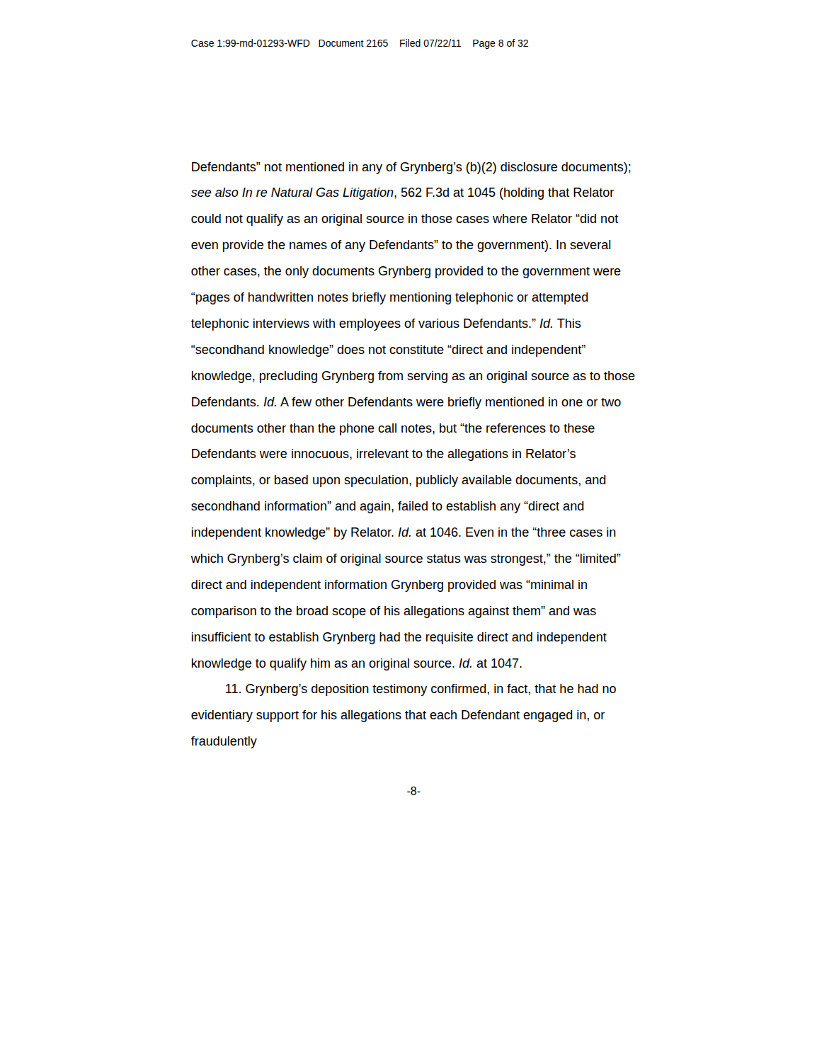Case 1:99-md-01293-WFD Document 2165 Filed 07/22/11 Page 8 of 32
Defendants” not mentioned in any of Grynberg’s (b)(2) disclosure documents); see also In re Natural Gas Litigation, 562 F.3d at 1045 (holding that Relator could not qualify as an original source in those cases where Relator “did not even provide the names of any Defendants” to the government). In several other cases, the only documents Grynberg provided to the government were “pages of handwritten notes briefly mentioning telephonic or attempted telephonic interviews with employees of various Defendants.” Id. This “secondhand knowledge” does not constitute “direct and independent” knowledge, precluding Grynberg from serving as an original source as to those Defendants. Id. A few other Defendants were briefly mentioned in one or two documents other than the phone call notes, but “the references to these Defendants were innocuous, irrelevant to the allegations in Relator’s complaints, or based upon speculation, publicly available documents, and secondhand information” and again, failed to establish any “direct and independent knowledge” by Relator. Id. at 1046. Even in the “three cases in which Grynberg’s claim of original source status was strongest,” the “limited” direct and independent information Grynberg provided was “minimal in comparison to the broad scope of his allegations against them” and was insufficient to establish Grynberg had the requisite direct and independent knowledge to qualify him as an original source. Id. at 1047.
11. Grynberg’s deposition testimony confirmed, in fact, that he had no evidentiary support for his allegations that each Defendant engaged in, or fraudulently
-8-